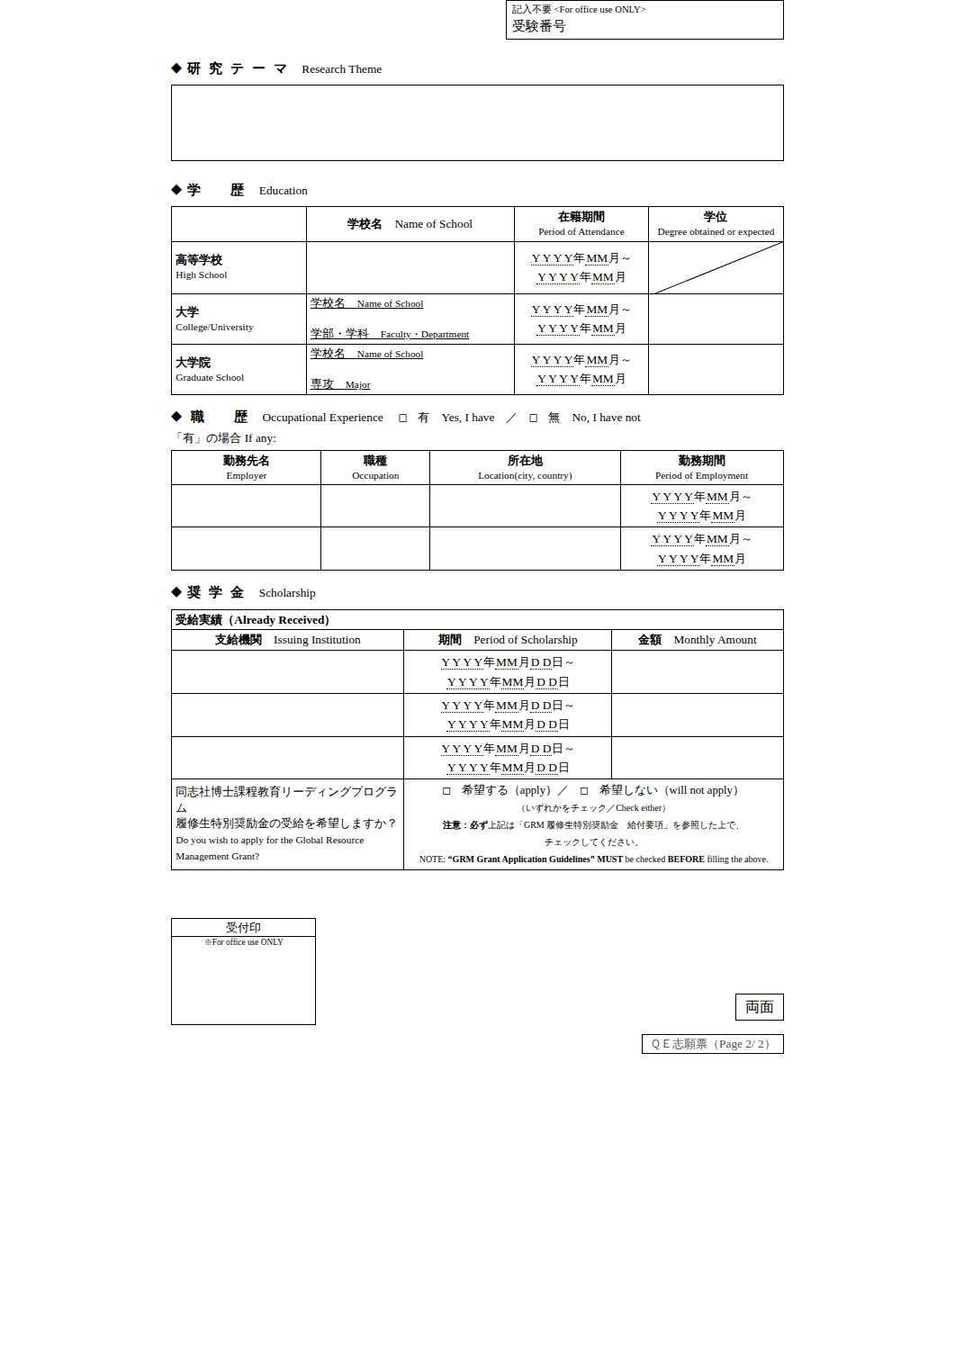記入不要 <For office use ONLY>
受験番号
研究テーマ Research Theme
学　歴 Education
| | 学校名 Name of School | 在籍期間 Period of Attendance | 学位 Degree obtained or expected |
| --- | --- | --- | --- |
| 高等学校 High School | | Y Y Y Y 年 MM 月～ Y Y Y Y 年 MM 月 | |
| 大学 College/University | 学校名 Name of School 学部・学科 Faculty・Department | Y Y Y Y 年 MM 月～ Y Y Y Y 年 MM 月 | |
| 大学院 Graduate School | 学校名 Name of School 専攻 Major | Y Y Y Y 年 MM 月～ Y Y Y Y 年 MM 月 | |
職　歴 Occupational Experience □　有　Yes, I have　／　□　無　No, I have not
「有」の場合 If any:
| 勤務先名 Employer | 職種 Occupation | 所在地 Location(city, country) | 勤務期間 Period of Employment |
| --- | --- | --- | --- |
| | | | Y Y Y Y 年 MM 月～ Y Y Y Y 年 MM 月 |
| | | | Y Y Y Y 年 MM 月～ Y Y Y Y 年 MM 月 |
奨学金 Scholarship
| 受給実績（Already Received） |
| 支給機関 Issuing Institution | 期間 Period of Scholarship | 金額 Monthly Amount |
| | Y Y Y Y 年 MM 月 D D 日～ Y Y Y Y 年 MM 月 D D 日 | |
| | Y Y Y Y 年 MM 月 D D 日～ Y Y Y Y 年 MM 月 D D 日 | |
| | Y Y Y Y 年 MM 月 D D 日～ Y Y Y Y 年 MM 月 D D 日 | |
| 同志社博士課程教育リーディングプログラム 履修生特別奨励金の受給を希望しますか？ Do you wish to apply for the Global Resource Management Grant? | □ 希望する（apply）／ □ 希望しない（will not apply） （いずれかをチェック／Check either） 注意：必ず 上記は「GRM 履修生特別奨励金 給付要項」を参照した上で、 チェックしてください。 NOTE: “GRM Grant Application Guidelines” MUST be checked BEFORE filling the above. |
受付印
※For office use ONLY
両面
ＱＥ志願票（Page 2/ 2）